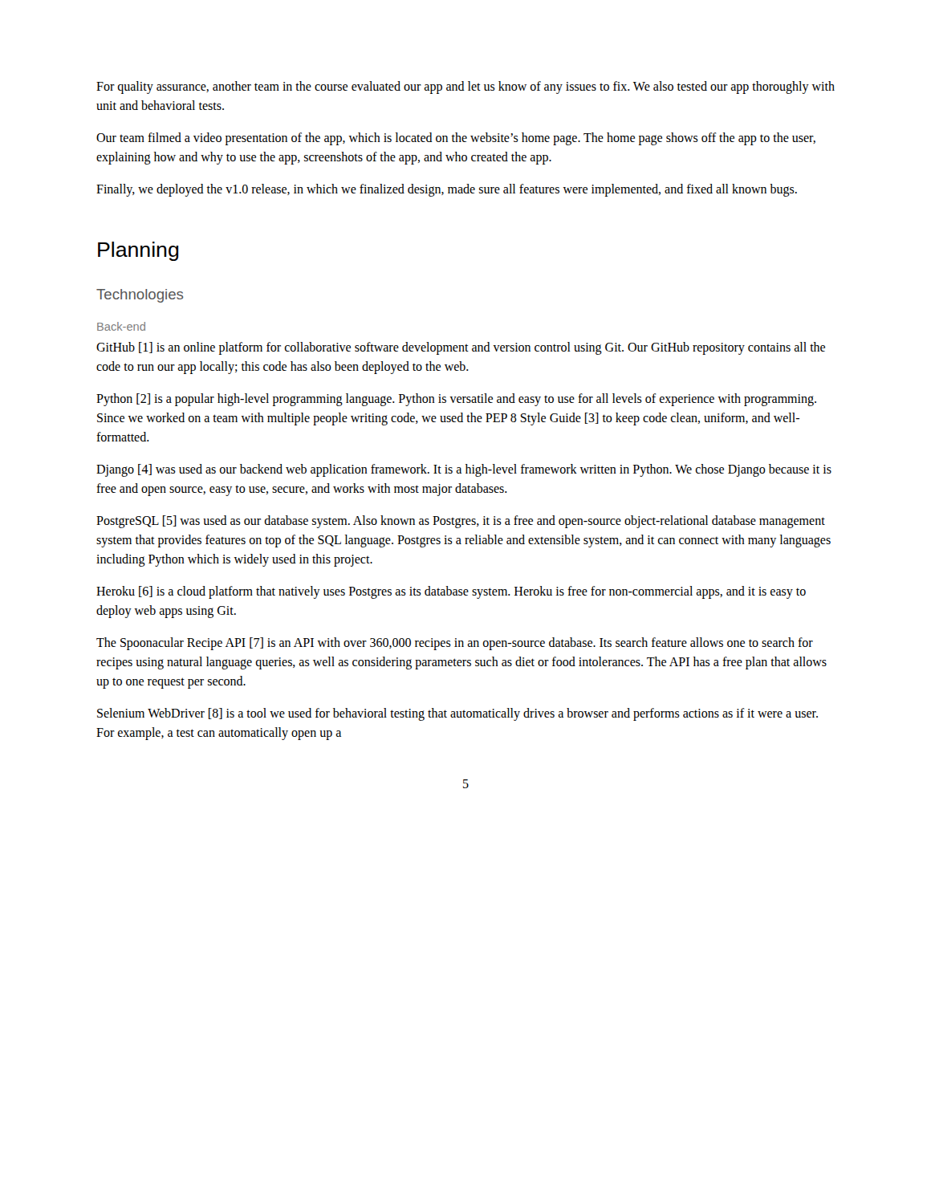For quality assurance, another team in the course evaluated our app and let us know of any issues to fix. We also tested our app thoroughly with unit and behavioral tests.
Our team filmed a video presentation of the app, which is located on the website’s home page. The home page shows off the app to the user, explaining how and why to use the app, screenshots of the app, and who created the app.
Finally, we deployed the v1.0 release, in which we finalized design, made sure all features were implemented, and fixed all known bugs.
Planning
Technologies
Back-end
GitHub [1] is an online platform for collaborative software development and version control using Git. Our GitHub repository contains all the code to run our app locally; this code has also been deployed to the web.
Python [2] is a popular high-level programming language. Python is versatile and easy to use for all levels of experience with programming. Since we worked on a team with multiple people writing code, we used the PEP 8 Style Guide [3] to keep code clean, uniform, and well-formatted.
Django [4] was used as our backend web application framework. It is a high-level framework written in Python. We chose Django because it is free and open source, easy to use, secure, and works with most major databases.
PostgreSQL [5] was used as our database system. Also known as Postgres, it is a free and open-source object-relational database management system that provides features on top of the SQL language. Postgres is a reliable and extensible system, and it can connect with many languages including Python which is widely used in this project.
Heroku [6] is a cloud platform that natively uses Postgres as its database system. Heroku is free for non-commercial apps, and it is easy to deploy web apps using Git.
The Spoonacular Recipe API [7] is an API with over 360,000 recipes in an open-source database. Its search feature allows one to search for recipes using natural language queries, as well as considering parameters such as diet or food intolerances. The API has a free plan that allows up to one request per second.
Selenium WebDriver [8] is a tool we used for behavioral testing that automatically drives a browser and performs actions as if it were a user. For example, a test can automatically open up a
5